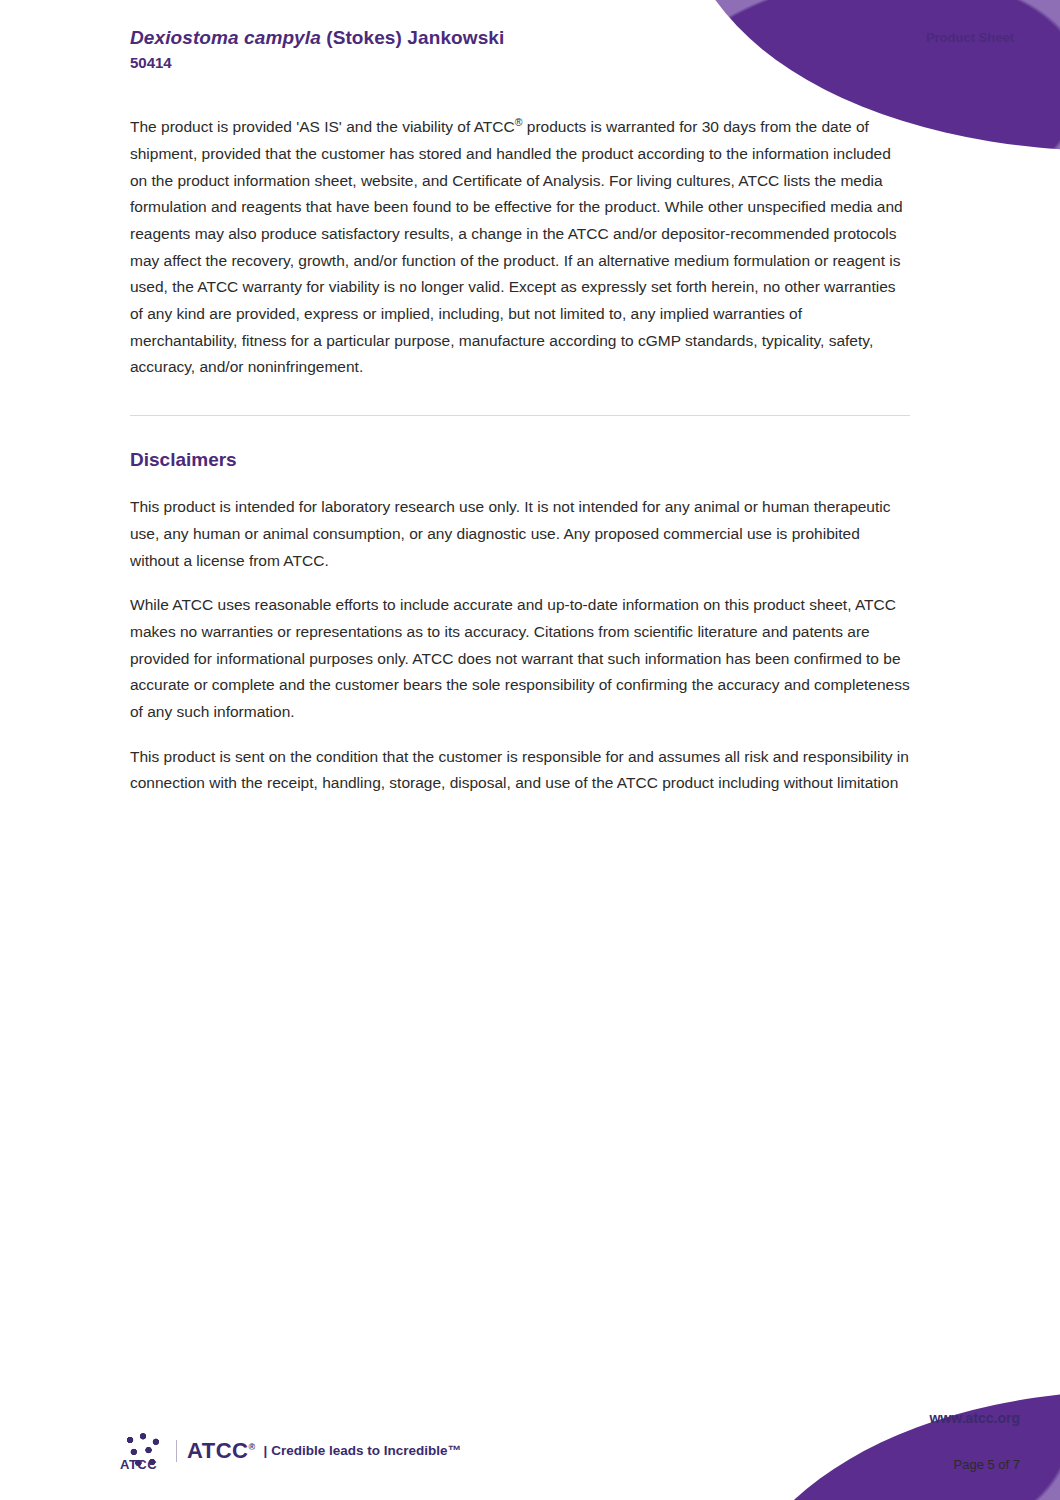Dexiostoma campyla (Stokes) Jankowski
50414
Product Sheet
The product is provided 'AS IS' and the viability of ATCC® products is warranted for 30 days from the date of shipment, provided that the customer has stored and handled the product according to the information included on the product information sheet, website, and Certificate of Analysis. For living cultures, ATCC lists the media formulation and reagents that have been found to be effective for the product. While other unspecified media and reagents may also produce satisfactory results, a change in the ATCC and/or depositor-recommended protocols may affect the recovery, growth, and/or function of the product. If an alternative medium formulation or reagent is used, the ATCC warranty for viability is no longer valid. Except as expressly set forth herein, no other warranties of any kind are provided, express or implied, including, but not limited to, any implied warranties of merchantability, fitness for a particular purpose, manufacture according to cGMP standards, typicality, safety, accuracy, and/or noninfringement.
Disclaimers
This product is intended for laboratory research use only. It is not intended for any animal or human therapeutic use, any human or animal consumption, or any diagnostic use. Any proposed commercial use is prohibited without a license from ATCC.
While ATCC uses reasonable efforts to include accurate and up-to-date information on this product sheet, ATCC makes no warranties or representations as to its accuracy. Citations from scientific literature and patents are provided for informational purposes only. ATCC does not warrant that such information has been confirmed to be accurate or complete and the customer bears the sole responsibility of confirming the accuracy and completeness of any such information.
This product is sent on the condition that the customer is responsible for and assumes all risk and responsibility in connection with the receipt, handling, storage, disposal, and use of the ATCC product including without limitation
ATCC
ATCC® | Credible leads to Incredible™
www.atcc.org
Page 5 of 7